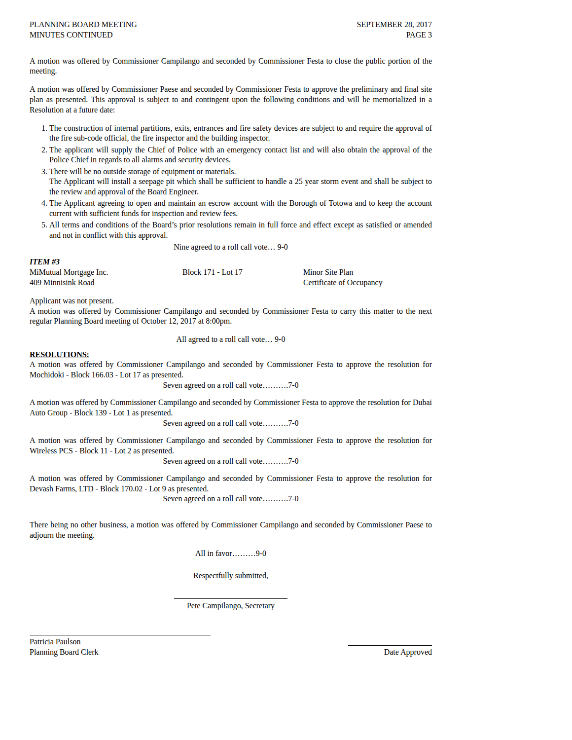Planning Board Meeting
Minutes Continued
September 28, 2017
Page 3
A motion was offered by Commissioner Campilango and seconded by Commissioner Festa to close the public portion of the meeting.
A motion was offered by Commissioner Paese and seconded by Commissioner Festa to approve the preliminary and final site plan as presented. This approval is subject to and contingent upon the following conditions and will be memorialized in a Resolution at a future date:
The construction of internal partitions, exits, entrances and fire safety devices are subject to and require the approval of the fire sub-code official, the fire inspector and the building inspector.
The applicant will supply the Chief of Police with an emergency contact list and will also obtain the approval of the Police Chief in regards to all alarms and security devices.
There will be no outside storage of equipment or materials.
The Applicant will install a seepage pit which shall be sufficient to handle a 25 year storm event and shall be subject to the review and approval of the Board Engineer.
The Applicant agreeing to open and maintain an escrow account with the Borough of Totowa and to keep the account current with sufficient funds for inspection and review fees.
All terms and conditions of the Board’s prior resolutions remain in full force and effect except as satisfied or amended and not in conflict with this approval.
Nine agreed to a roll call vote… 9-0
ITEM #3
| MiMutual Mortgage Inc. | Block 171 - Lot 17 | Minor Site Plan |
| 409 Minnisink Road | | Certificate of Occupancy |
Applicant was not present.
A motion was offered by Commissioner Campilango and seconded by Commissioner Festa to carry this matter to the next regular Planning Board meeting of October 12, 2017 at 8:00pm.
All agreed to a roll call vote… 9-0
RESOLUTIONS:
A motion was offered by Commissioner Campilango and seconded by Commissioner Festa to approve the resolution for Mochidoki - Block 166.03 - Lot 17 as presented.
Seven agreed on a roll call vote……….7-0
A motion was offered by Commissioner Campilango and seconded by Commissioner Festa to approve the resolution for Dubai Auto Group - Block 139 - Lot 1 as presented.
Seven agreed on a roll call vote……….7-0
A motion was offered by Commissioner Campilango and seconded by Commissioner Festa to approve the resolution for Wireless PCS - Block 11 - Lot 2 as presented.
Seven agreed on a roll call vote……….7-0
A motion was offered by Commissioner Campilango and seconded by Commissioner Festa to approve the resolution for Devash Farms, LTD - Block 170.02 - Lot 9 as presented.
Seven agreed on a roll call vote……….7-0
There being no other business, a motion was offered by Commissioner Campilango and seconded by Commissioner Paese to adjourn the meeting.
All in favor………9-0
Respectfully submitted,
Pete Campilango, Secretary
Patricia Paulson
Planning Board Clerk
Date Approved